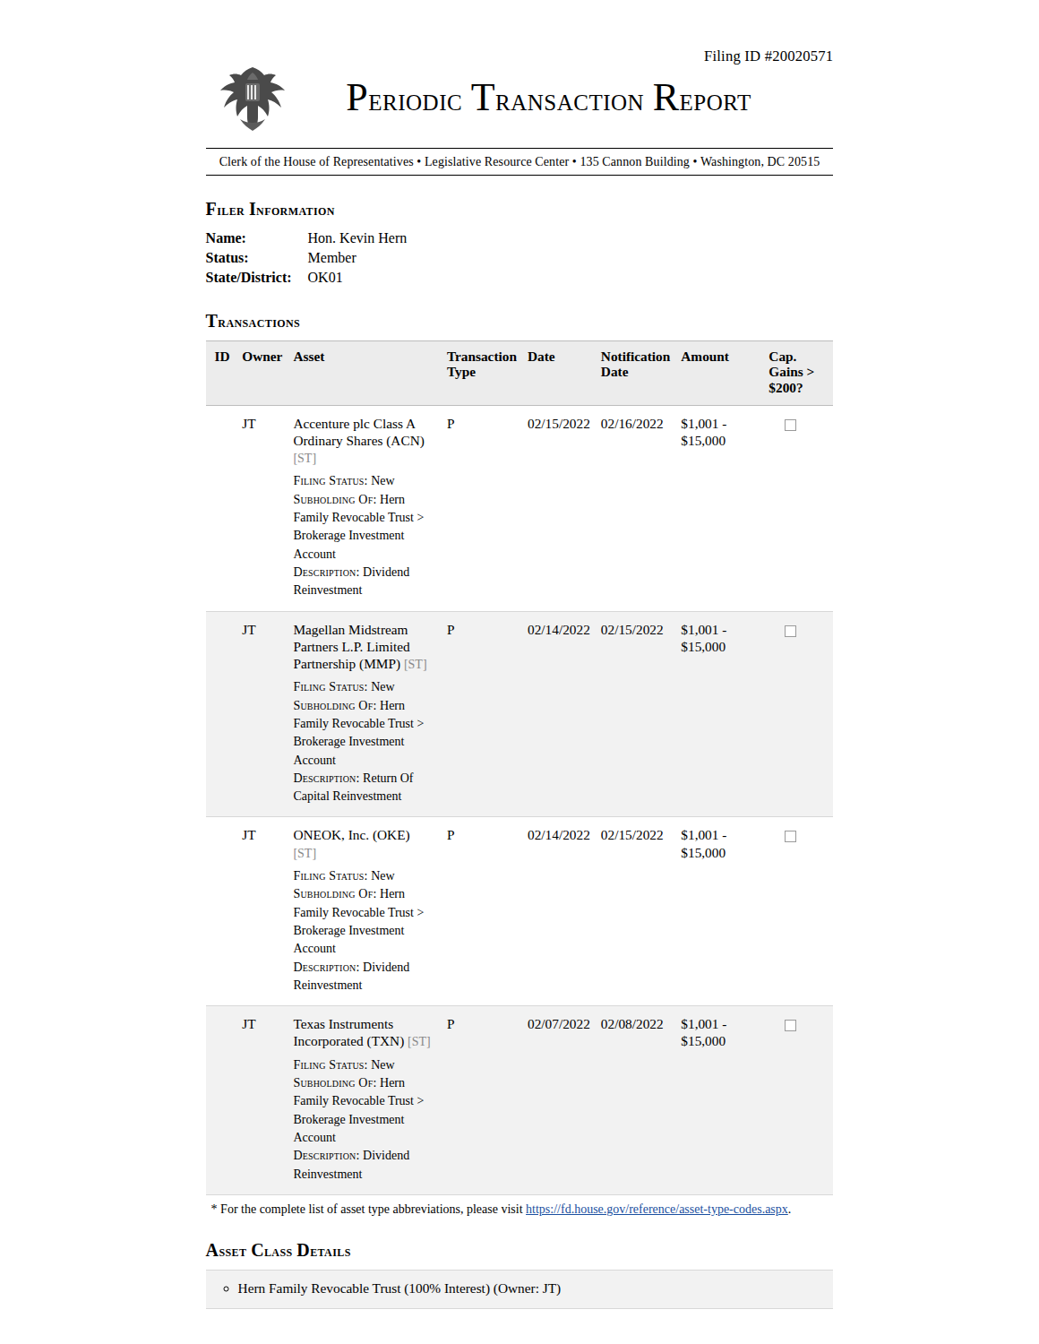Filing ID #20020571
Periodic Transaction Report
Clerk of the House of Representatives • Legislative Resource Center • 135 Cannon Building • Washington, DC 20515
Filer Information
| Name: | Hon. Kevin Hern |
| Status: | Member |
| State/District: | OK01 |
Transactions
| ID | Owner | Asset | Transaction Type | Date | Notification Date | Amount | Cap. Gains > $200? |
| --- | --- | --- | --- | --- | --- | --- | --- |
| | JT | Accenture plc Class A Ordinary Shares (ACN) [ST] F iling S tatus: New S ubholding O f: Hern Family Revocable Trust > Brokerage Investment Account D escription: Dividend Reinvestment | P | 02/15/2022 | 02/16/2022 | $1,001 - $15,000 | |
| | JT | Magellan Midstream Partners L.P. Limited Partnership (MMP) [ST] F iling S tatus: New S ubholding O f: Hern Family Revocable Trust > Brokerage Investment Account D escription: Return Of Capital Reinvestment | P | 02/14/2022 | 02/15/2022 | $1,001 - $15,000 | |
| | JT | ONEOK, Inc. (OKE) [ST] F iling S tatus: New S ubholding O f: Hern Family Revocable Trust > Brokerage Investment Account D escription: Dividend Reinvestment | P | 02/14/2022 | 02/15/2022 | $1,001 - $15,000 | |
| | JT | Texas Instruments Incorporated (TXN) [ST] F iling S tatus: New S ubholding O f: Hern Family Revocable Trust > Brokerage Investment Account D escription: Dividend Reinvestment | P | 02/07/2022 | 02/08/2022 | $1,001 - $15,000 | |
* For the complete list of asset type abbreviations, please visit https://fd.house.gov/reference/asset-type-codes.aspx.
Asset Class Details
Hern Family Revocable Trust (100% Interest) (Owner: JT)